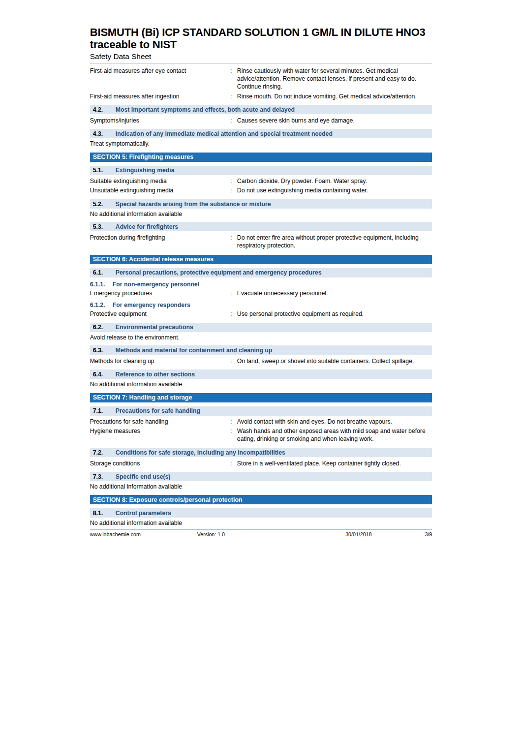BISMUTH (Bi) ICP STANDARD SOLUTION 1 GM/L IN DILUTE HNO3
traceable to NIST
Safety Data Sheet
| First-aid measures after eye contact | : | Rinse cautiously with water for several minutes. Get medical advice/attention. Remove contact lenses, if present and easy to do. Continue rinsing. |
| First-aid measures after ingestion | : | Rinse mouth. Do not induce vomiting. Get medical advice/attention. |
4.2. Most important symptoms and effects, both acute and delayed
| Symptoms/injuries | : | Causes severe skin burns and eye damage. |
4.3. Indication of any immediate medical attention and special treatment needed
Treat symptomatically.
SECTION 5: Firefighting measures
5.1. Extinguishing media
| Suitable extinguishing media | : | Carbon dioxide. Dry powder. Foam. Water spray. |
| Unsuitable extinguishing media | : | Do not use extinguishing media containing water. |
5.2. Special hazards arising from the substance or mixture
No additional information available
5.3. Advice for firefighters
| Protection during firefighting | : | Do not enter fire area without proper protective equipment, including respiratory protection. |
SECTION 6: Accidental release measures
6.1. Personal precautions, protective equipment and emergency procedures
6.1.1. For non-emergency personnel
| Emergency procedures | : | Evacuate unnecessary personnel. |
6.1.2. For emergency responders
| Protective equipment | : | Use personal protective equipment as required. |
6.2. Environmental precautions
Avoid release to the environment.
6.3. Methods and material for containment and cleaning up
| Methods for cleaning up | : | On land, sweep or shovel into suitable containers. Collect spillage. |
6.4. Reference to other sections
No additional information available
SECTION 7: Handling and storage
7.1. Precautions for safe handling
| Precautions for safe handling | : | Avoid contact with skin and eyes. Do not breathe vapours. |
| Hygiene measures | : | Wash hands and other exposed areas with mild soap and water before eating, drinking or smoking and when leaving work. |
7.2. Conditions for safe storage, including any incompatibilities
| Storage conditions | : | Store in a well-ventilated place. Keep container tightly closed. |
7.3. Specific end use(s)
No additional information available
SECTION 8: Exposure controls/personal protection
8.1. Control parameters
No additional information available
www.lobachemie.com Version: 1.0 30/01/2018 3/9